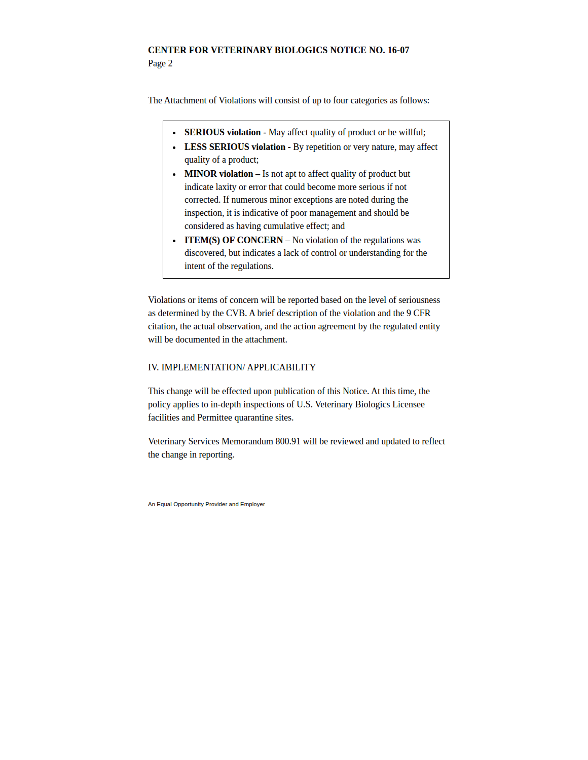CENTER FOR VETERINARY BIOLOGICS NOTICE NO. 16-07
Page 2
The Attachment of Violations will consist of up to four categories as follows:
SERIOUS violation - May affect quality of product or be willful;
LESS SERIOUS violation - By repetition or very nature, may affect quality of a product;
MINOR violation – Is not apt to affect quality of product but indicate laxity or error that could become more serious if not corrected. If numerous minor exceptions are noted during the inspection, it is indicative of poor management and should be considered as having cumulative effect; and
ITEM(S) OF CONCERN – No violation of the regulations was discovered, but indicates a lack of control or understanding for the intent of the regulations.
Violations or items of concern will be reported based on the level of seriousness as determined by the CVB. A brief description of the violation and the 9 CFR citation, the actual observation, and the action agreement by the regulated entity will be documented in the attachment.
IV. IMPLEMENTATION/ APPLICABILITY
This change will be effected upon publication of this Notice. At this time, the policy applies to in-depth inspections of U.S. Veterinary Biologics Licensee facilities and Permittee quarantine sites.
Veterinary Services Memorandum 800.91 will be reviewed and updated to reflect the change in reporting.
An Equal Opportunity Provider and Employer